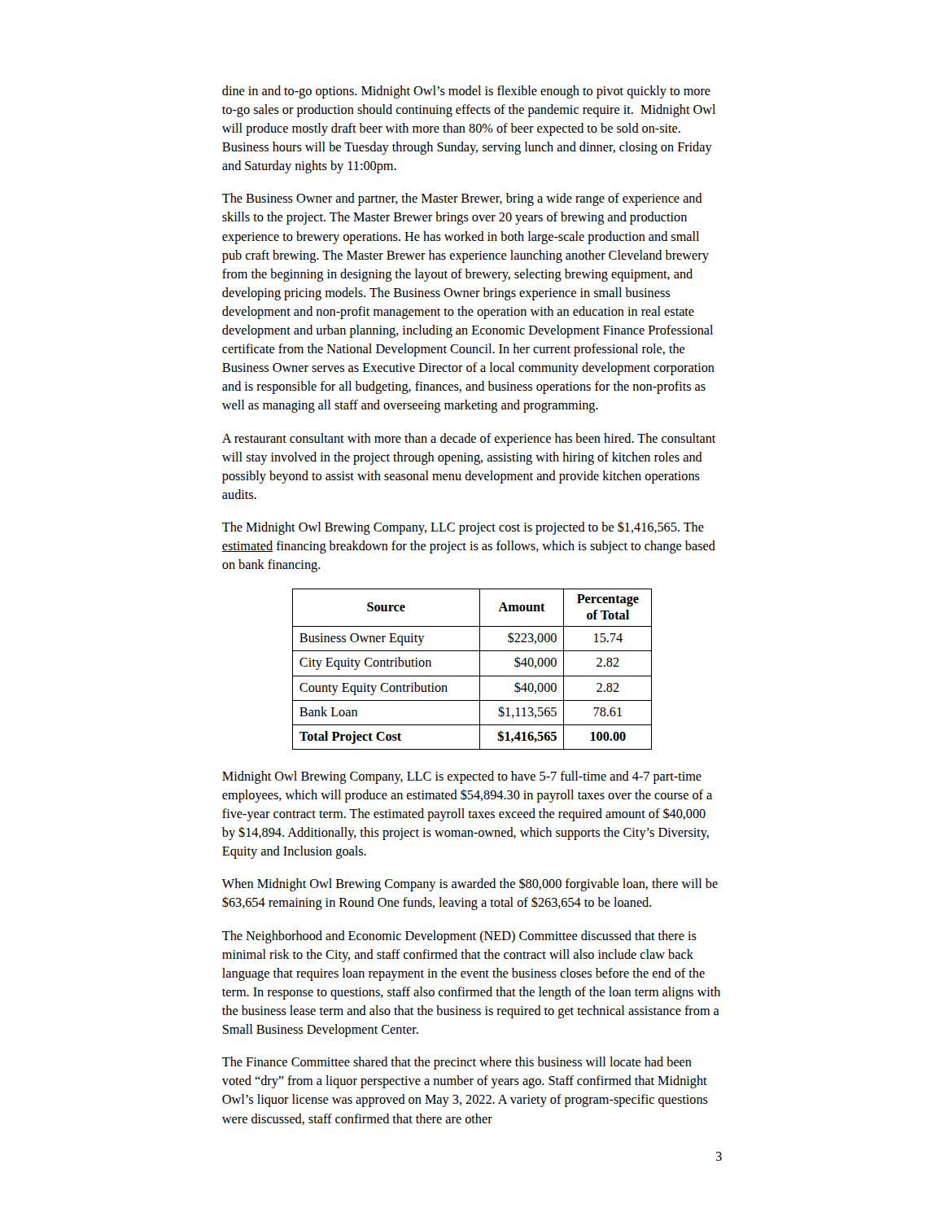dine in and to-go options. Midnight Owl’s model is flexible enough to pivot quickly to more to-go sales or production should continuing effects of the pandemic require it. Midnight Owl will produce mostly draft beer with more than 80% of beer expected to be sold on-site. Business hours will be Tuesday through Sunday, serving lunch and dinner, closing on Friday and Saturday nights by 11:00pm.
The Business Owner and partner, the Master Brewer, bring a wide range of experience and skills to the project. The Master Brewer brings over 20 years of brewing and production experience to brewery operations. He has worked in both large-scale production and small pub craft brewing. The Master Brewer has experience launching another Cleveland brewery from the beginning in designing the layout of brewery, selecting brewing equipment, and developing pricing models. The Business Owner brings experience in small business development and non-profit management to the operation with an education in real estate development and urban planning, including an Economic Development Finance Professional certificate from the National Development Council. In her current professional role, the Business Owner serves as Executive Director of a local community development corporation and is responsible for all budgeting, finances, and business operations for the non-profits as well as managing all staff and overseeing marketing and programming.
A restaurant consultant with more than a decade of experience has been hired. The consultant will stay involved in the project through opening, assisting with hiring of kitchen roles and possibly beyond to assist with seasonal menu development and provide kitchen operations audits.
The Midnight Owl Brewing Company, LLC project cost is projected to be $1,416,565. The estimated financing breakdown for the project is as follows, which is subject to change based on bank financing.
| Source | Amount | Percentage of Total |
| --- | --- | --- |
| Business Owner Equity | $223,000 | 15.74 |
| City Equity Contribution | $40,000 | 2.82 |
| County Equity Contribution | $40,000 | 2.82 |
| Bank Loan | $1,113,565 | 78.61 |
| Total Project Cost | $1,416,565 | 100.00 |
Midnight Owl Brewing Company, LLC is expected to have 5-7 full-time and 4-7 part-time employees, which will produce an estimated $54,894.30 in payroll taxes over the course of a five-year contract term. The estimated payroll taxes exceed the required amount of $40,000 by $14,894. Additionally, this project is woman-owned, which supports the City’s Diversity, Equity and Inclusion goals.
When Midnight Owl Brewing Company is awarded the $80,000 forgivable loan, there will be $63,654 remaining in Round One funds, leaving a total of $263,654 to be loaned.
The Neighborhood and Economic Development (NED) Committee discussed that there is minimal risk to the City, and staff confirmed that the contract will also include claw back language that requires loan repayment in the event the business closes before the end of the term. In response to questions, staff also confirmed that the length of the loan term aligns with the business lease term and also that the business is required to get technical assistance from a Small Business Development Center.
The Finance Committee shared that the precinct where this business will locate had been voted “dry” from a liquor perspective a number of years ago. Staff confirmed that Midnight Owl’s liquor license was approved on May 3, 2022. A variety of program-specific questions were discussed, staff confirmed that there are other
3